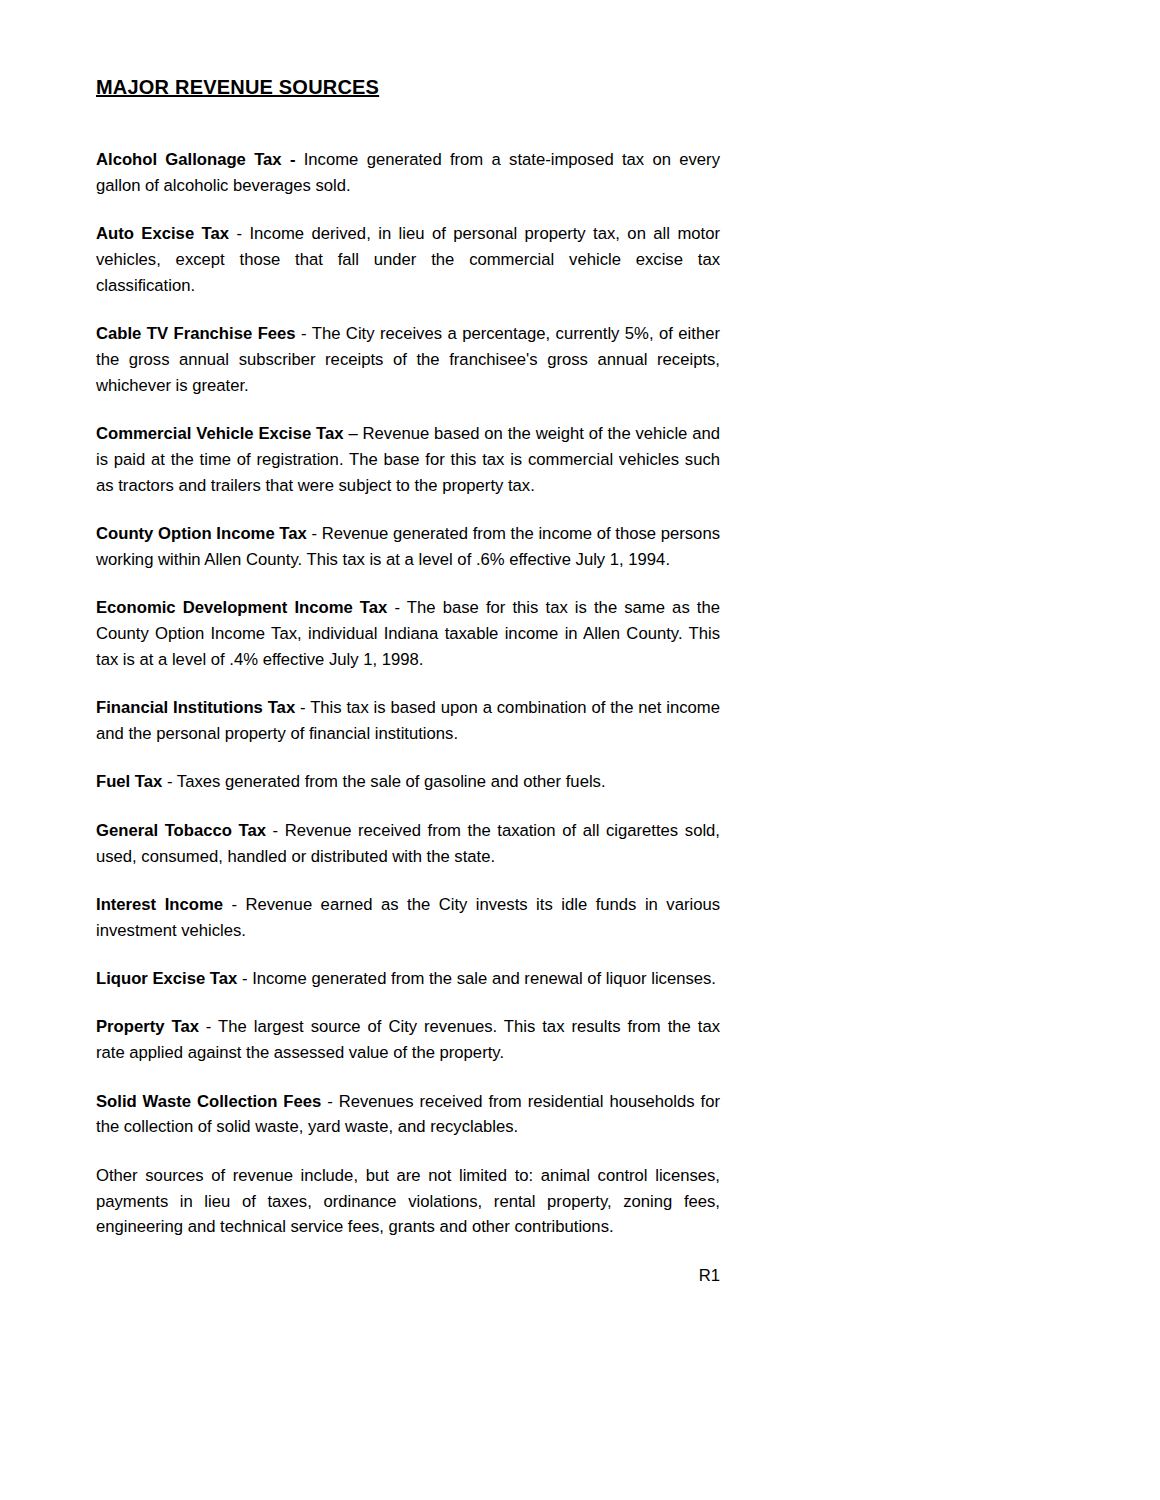MAJOR REVENUE SOURCES
Alcohol Gallonage Tax - Income generated from a state-imposed tax on every gallon of alcoholic beverages sold.
Auto Excise Tax - Income derived, in lieu of personal property tax, on all motor vehicles, except those that fall under the commercial vehicle excise tax classification.
Cable TV Franchise Fees - The City receives a percentage, currently 5%, of either the gross annual subscriber receipts of the franchisee's gross annual receipts, whichever is greater.
Commercial Vehicle Excise Tax – Revenue based on the weight of the vehicle and is paid at the time of registration. The base for this tax is commercial vehicles such as tractors and trailers that were subject to the property tax.
County Option Income Tax - Revenue generated from the income of those persons working within Allen County. This tax is at a level of .6% effective July 1, 1994.
Economic Development Income Tax - The base for this tax is the same as the County Option Income Tax, individual Indiana taxable income in Allen County. This tax is at a level of .4% effective July 1, 1998.
Financial Institutions Tax - This tax is based upon a combination of the net income and the personal property of financial institutions.
Fuel Tax - Taxes generated from the sale of gasoline and other fuels.
General Tobacco Tax - Revenue received from the taxation of all cigarettes sold, used, consumed, handled or distributed with the state.
Interest Income - Revenue earned as the City invests its idle funds in various investment vehicles.
Liquor Excise Tax - Income generated from the sale and renewal of liquor licenses.
Property Tax - The largest source of City revenues. This tax results from the tax rate applied against the assessed value of the property.
Solid Waste Collection Fees - Revenues received from residential households for the collection of solid waste, yard waste, and recyclables.
Other sources of revenue include, but are not limited to: animal control licenses, payments in lieu of taxes, ordinance violations, rental property, zoning fees, engineering and technical service fees, grants and other contributions.
R1